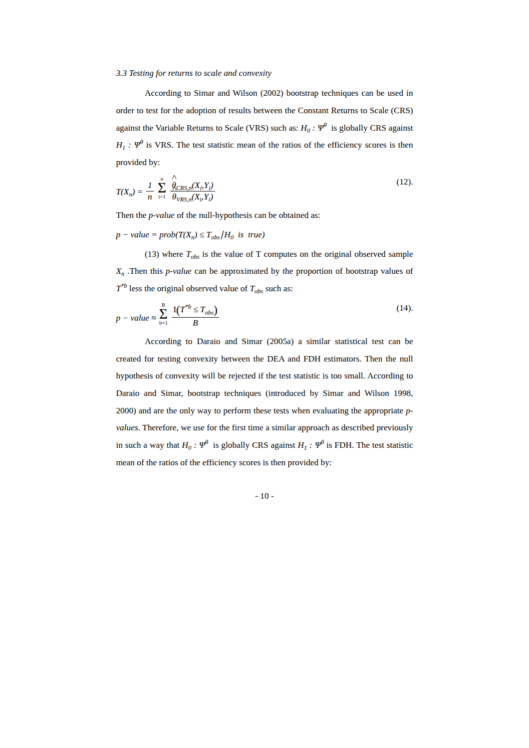3.3 Testing for returns to scale and convexity
According to Simar and Wilson (2002) bootstrap techniques can be used in order to test for the adoption of results between the Constant Returns to Scale (CRS) against the Variable Returns to Scale (VRS) such as: H0 : Ψθ is globally CRS against H1 : Ψθ is VRS. The test statistic mean of the ratios of the efficiency scores is then provided by:
(12). T(Xn) = 1 n nΣi=1 θCRS,n(Xi,Yi) θVRS,n(Xi,Yi)
Then the p-value of the null-hypothesis can be obtained as:
p − value = prob(T(Xn) ≤ Tobs∣H0 is true)
(13) where Tobs is the value of T computes on the original observed sample Xn .Then this p-value can be approximated by the proportion of bootstrap values of T*b less the original observed value of Tobs such as:
(14). p − value ≈ BΣb=1 I(T*b ≤ Tobs) B
According to Daraio and Simar (2005a) a similar statistical test can be created for testing convexity between the DEA and FDH estimators. Then the null hypothesis of convexity will be rejected if the test statistic is too small. According to Daraio and Simar, bootstrap techniques (introduced by Simar and Wilson 1998, 2000) and are the only way to perform these tests when evaluating the appropriate p-values. Therefore, we use for the first time a similar approach as described previously in such a way that H0 : Ψθ is globally CRS against H1 : Ψθ is FDH. The test statistic mean of the ratios of the efficiency scores is then provided by:
- 10 -